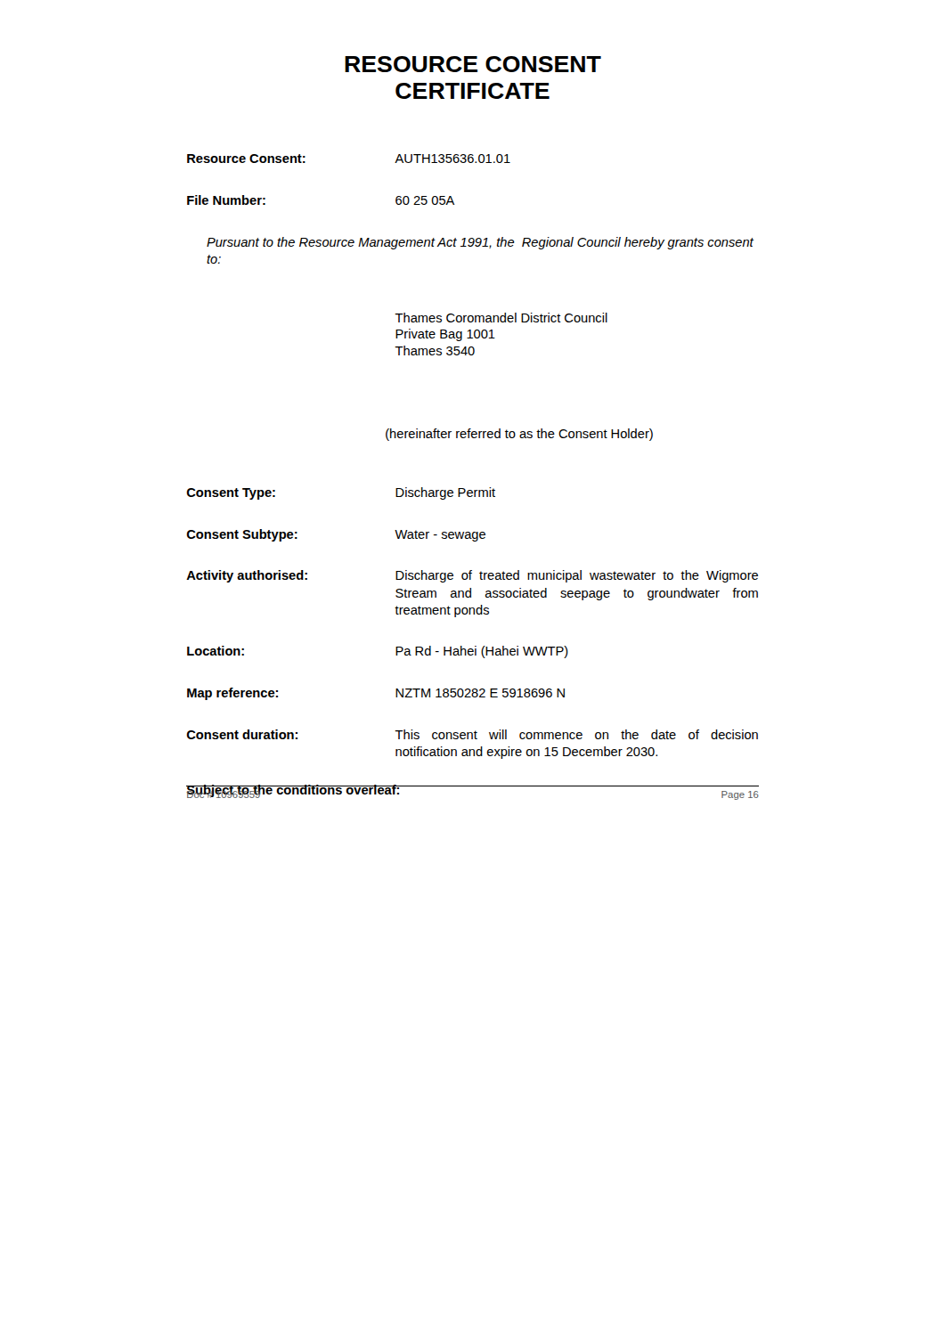RESOURCE CONSENTCERTIFICATE
| Resource Consent: | AUTH135636.01.01 |
| File Number: | 60 25 05A |
Pursuant to the Resource Management Act 1991, the Regional Council hereby grants consent to:
Thames Coromandel District Council
Private Bag 1001
Thames 3540
(hereinafter referred to as the Consent Holder)
| Consent Type: | Discharge Permit |
| Consent Subtype: | Water - sewage |
| Activity authorised: | Discharge of treated municipal wastewater to the Wigmore Stream and associated seepage to groundwater from treatment ponds |
| Location: | Pa Rd - Hahei (Hahei WWTP) |
| Map reference: | NZTM 1850282 E 5918696 N |
| Consent duration: | This consent will commence on the date of decision notification and expire on 15 December 2030. |
Subject to the conditions overleaf:
Doc # 10969559 Page 16